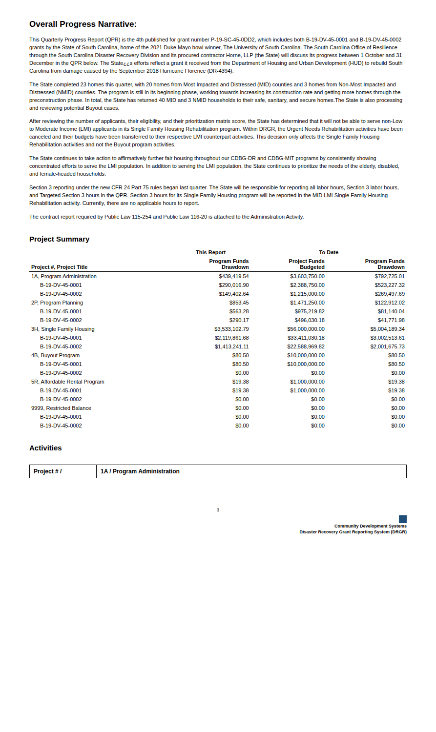Overall Progress Narrative:
This Quarterly Progress Report (QPR) is the 4th published for grant number P-19-SC-45-0DD2, which includes both B-19-DV-45-0001 and B-19-DV-45-0002 grants by the State of South Carolina, home of the 2021 Duke Mayo bowl winner, The University of South Carolina. The South Carolina Office of Resilience through the South Carolina Disaster Recovery Division and its procured contractor Horne, LLP (the State) will discuss its progress between 1 October and 31 December in the QPR below. The State¿¿s efforts reflect a grant it received from the Department of Housing and Urban Development (HUD) to rebuild South Carolina from damage caused by the September 2018 Hurricane Florence (DR-4394).
The State completed 23 homes this quarter, with 20 homes from Most Impacted and Distressed (MID) counties and 3 homes from Non-Most Impacted and Distressed (NMID) counties. The program is still in its beginning phase, working towards increasing its construction rate and getting more homes through the preconstruction phase. In total, the State has returned 40 MID and 3 NMID households to their safe, sanitary, and secure homes.The State is also processing and reviewing potential Buyout cases.
After reviewing the number of applicants, their eligibility, and their prioritization matrix score, the State has determined that it will not be able to serve non-Low to Moderate Income (LMI) applicants in its Single Family Housing Rehabilitation program. Within DRGR, the Urgent Needs Rehabilitation activities have been canceled and their budgets have been transferred to their respective LMI counterpart activities. This decision only affects the Single Family Housing Rehabilitation activities and not the Buyout program activities.
The State continues to take action to affirmatively further fair housing throughout our CDBG-DR and CDBG-MIT programs by consistently showing concentrated efforts to serve the LMI population. In addition to serving the LMI population, the State continues to prioritize the needs of the elderly, disabled, and female-headed households.
Section 3 reporting under the new CFR 24 Part 75 rules began last quarter. The State will be responsible for reporting all labor hours, Section 3 labor hours, and Targeted Section 3 hours in the QPR. Section 3 hours for its Single Family Housing program will be reported in the MID LMI Single Family Housing Rehabilitation activity. Currently, there are no applicable hours to report.
The contract report required by Public Law 115-254 and Public Law 116-20 is attached to the Administration Activity.
Project Summary
| | This Report | To Date |
| --- | --- | --- |
| Project #, Project Title | Program Funds Drawdown | Project Funds Budgeted | Program Funds Drawdown |
| 1A, Program Administration | $439,419.54 | $3,603,750.00 | $792,725.01 |
| B-19-DV-45-0001 | $290,016.90 | $2,388,750.00 | $523,227.32 |
| B-19-DV-45-0002 | $149,402.64 | $1,215,000.00 | $269,497.69 |
| 2P, Program Planning | $853.45 | $1,471,250.00 | $122,912.02 |
| B-19-DV-45-0001 | $563.28 | $975,219.82 | $81,140.04 |
| B-19-DV-45-0002 | $290.17 | $496,030.18 | $41,771.98 |
| 3H, Single Family Housing | $3,533,102.79 | $56,000,000.00 | $5,004,189.34 |
| B-19-DV-45-0001 | $2,119,861.68 | $33,411,030.18 | $3,002,513.61 |
| B-19-DV-45-0002 | $1,413,241.11 | $22,588,969.82 | $2,001,675.73 |
| 4B, Buyout Program | $80.50 | $10,000,000.00 | $80.50 |
| B-19-DV-45-0001 | $80.50 | $10,000,000.00 | $80.50 |
| B-19-DV-45-0002 | $0.00 | $0.00 | $0.00 |
| 5R, Affordable Rental Program | $19.38 | $1,000,000.00 | $19.38 |
| B-19-DV-45-0001 | $19.38 | $1,000,000.00 | $19.38 |
| B-19-DV-45-0002 | $0.00 | $0.00 | $0.00 |
| 9999, Restricted Balance | $0.00 | $0.00 | $0.00 |
| B-19-DV-45-0001 | $0.00 | $0.00 | $0.00 |
| B-19-DV-45-0002 | $0.00 | $0.00 | $0.00 |
Activities
| Project # / | 1A / Program Administration |
3
Community Development Systems
Disaster Recovery Grant Reporting System (DRGR)